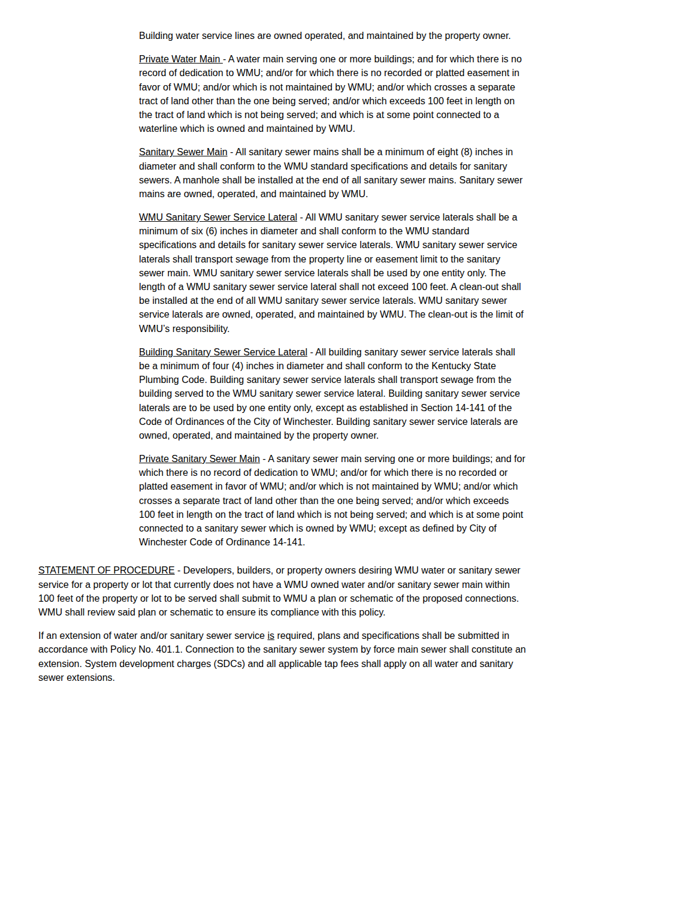Building water service lines are owned operated, and maintained by the property owner.
Private Water Main - A water main serving one or more buildings; and for which there is no record of dedication to WMU; and/or for which there is no recorded or platted easement in favor of WMU; and/or which is not maintained by WMU; and/or which crosses a separate tract of land other than the one being served; and/or which exceeds 100 feet in length on the tract of land which is not being served; and which is at some point connected to a waterline which is owned and maintained by WMU.
Sanitary Sewer Main - All sanitary sewer mains shall be a minimum of eight (8) inches in diameter and shall conform to the WMU standard specifications and details for sanitary sewers. A manhole shall be installed at the end of all sanitary sewer mains. Sanitary sewer mains are owned, operated, and maintained by WMU.
WMU Sanitary Sewer Service Lateral - All WMU sanitary sewer service laterals shall be a minimum of six (6) inches in diameter and shall conform to the WMU standard specifications and details for sanitary sewer service laterals. WMU sanitary sewer service laterals shall transport sewage from the property line or easement limit to the sanitary sewer main. WMU sanitary sewer service laterals shall be used by one entity only. The length of a WMU sanitary sewer service lateral shall not exceed 100 feet. A clean-out shall be installed at the end of all WMU sanitary sewer service laterals. WMU sanitary sewer service laterals are owned, operated, and maintained by WMU. The clean-out is the limit of WMU’s responsibility.
Building Sanitary Sewer Service Lateral - All building sanitary sewer service laterals shall be a minimum of four (4) inches in diameter and shall conform to the Kentucky State Plumbing Code. Building sanitary sewer service laterals shall transport sewage from the building served to the WMU sanitary sewer service lateral. Building sanitary sewer service laterals are to be used by one entity only, except as established in Section 14-141 of the Code of Ordinances of the City of Winchester. Building sanitary sewer service laterals are owned, operated, and maintained by the property owner.
Private Sanitary Sewer Main - A sanitary sewer main serving one or more buildings; and for which there is no record of dedication to WMU; and/or for which there is no recorded or platted easement in favor of WMU; and/or which is not maintained by WMU; and/or which crosses a separate tract of land other than the one being served; and/or which exceeds 100 feet in length on the tract of land which is not being served; and which is at some point connected to a sanitary sewer which is owned by WMU; except as defined by City of Winchester Code of Ordinance 14-141.
STATEMENT OF PROCEDURE - Developers, builders, or property owners desiring WMU water or sanitary sewer service for a property or lot that currently does not have a WMU owned water and/or sanitary sewer main within 100 feet of the property or lot to be served shall submit to WMU a plan or schematic of the proposed connections. WMU shall review said plan or schematic to ensure its compliance with this policy.
If an extension of water and/or sanitary sewer service is required, plans and specifications shall be submitted in accordance with Policy No. 401.1. Connection to the sanitary sewer system by force main sewer shall constitute an extension. System development charges (SDCs) and all applicable tap fees shall apply on all water and sanitary sewer extensions.